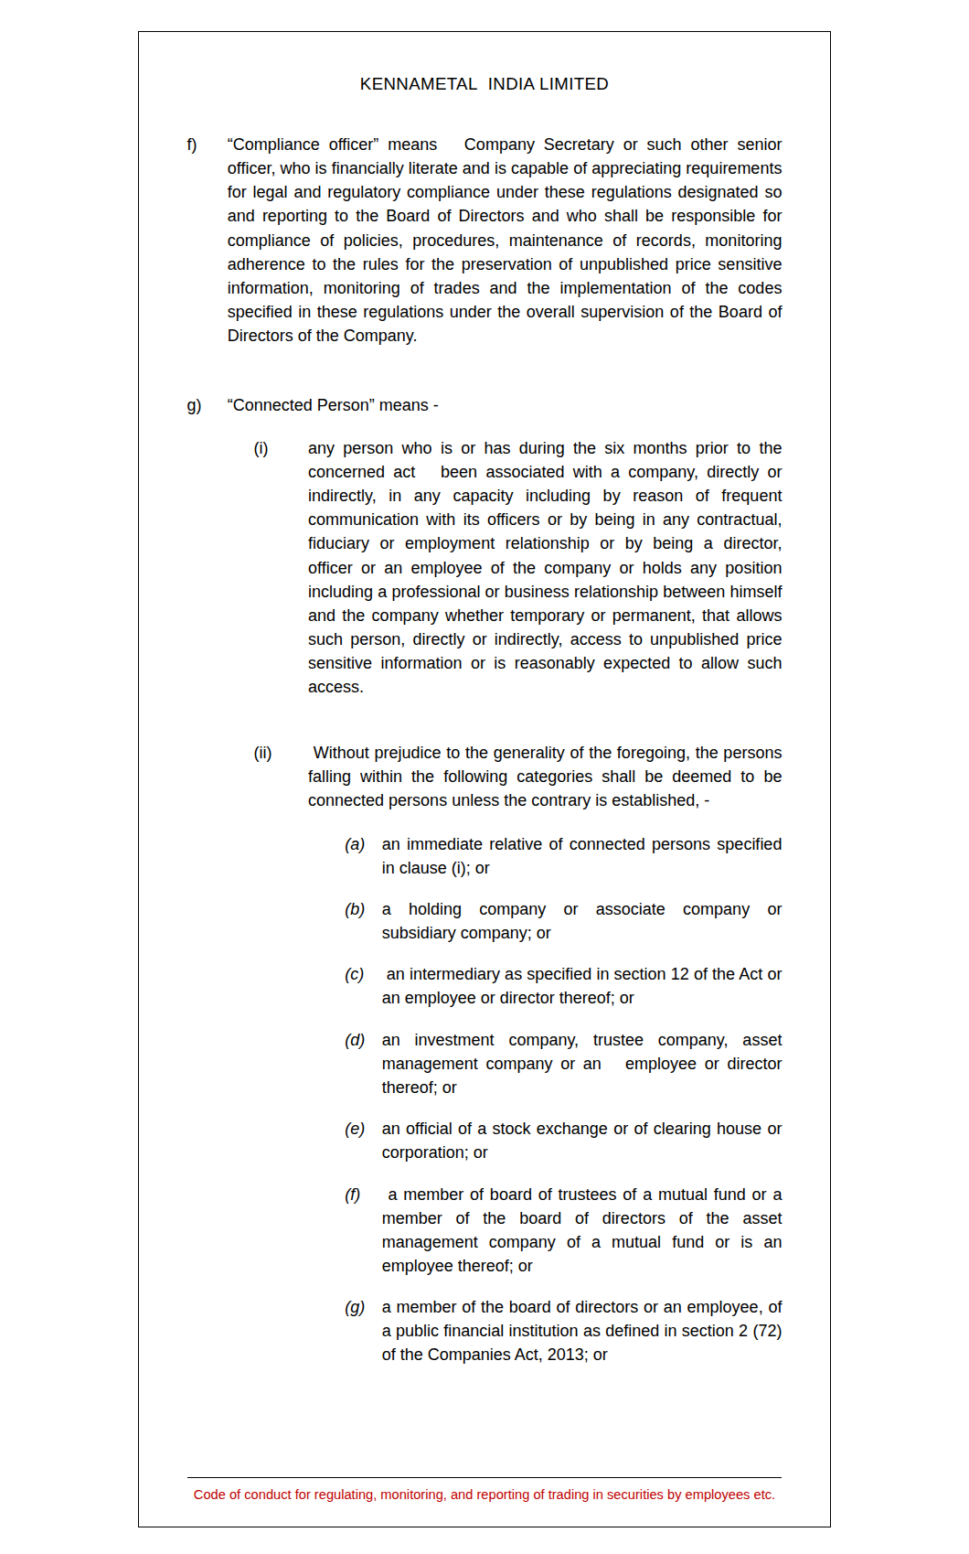KENNAMETAL INDIA LIMITED
f)
“Compliance officer” means Company Secretary or such other senior officer, who is financially literate and is capable of appreciating requirements for legal and regulatory compliance under these regulations designated so and reporting to the Board of Directors and who shall be responsible for compliance of policies, procedures, maintenance of records, monitoring adherence to the rules for the preservation of unpublished price sensitive information, monitoring of trades and the implementation of the codes specified in these regulations under the overall supervision of the Board of Directors of the Company.
g)
“Connected Person” means -
(i)
any person who is or has during the six months prior to the concerned act been associated with a company, directly or indirectly, in any capacity including by reason of frequent communication with its officers or by being in any contractual, fiduciary or employment relationship or by being a director, officer or an employee of the company or holds any position including a professional or business relationship between himself and the company whether temporary or permanent, that allows such person, directly or indirectly, access to unpublished price sensitive information or is reasonably expected to allow such access.
(ii)
Without prejudice to the generality of the foregoing, the persons falling within the following categories shall be deemed to be connected persons unless the contrary is established, -
(a)
an immediate relative of connected persons specified in clause (i); or
(b)
a holding company or associate company or subsidiary company; or
(c)
an intermediary as specified in section 12 of the Act or an employee or director thereof; or
(d)
an investment company, trustee company, asset management company or an employee or director thereof; or
(e)
an official of a stock exchange or of clearing house or corporation; or
(f)
a member of board of trustees of a mutual fund or a member of the board of directors of the asset management company of a mutual fund or is an employee thereof; or
(g)
a member of the board of directors or an employee, of a public financial institution as defined in section 2 (72) of the Companies Act, 2013; or
Code of conduct for regulating, monitoring, and reporting of trading in securities by employees etc.